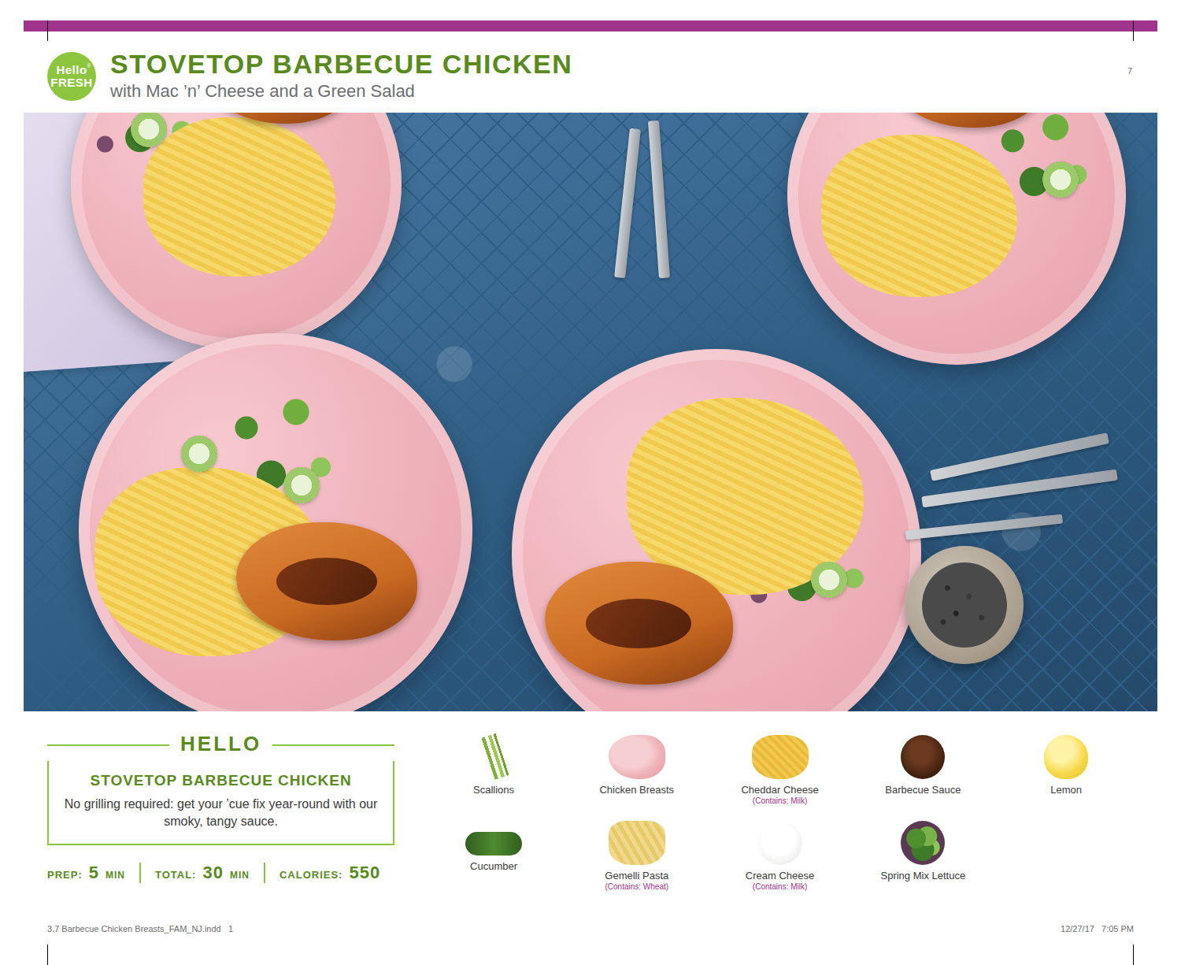7
Hello FRESH ®
Stovetop Barbecue Chicken
with Mac ’n’ Cheese and a Green Salad
HELLO
Stovetop Barbecue Chicken
No grilling required: get your ’cue fix year-round with our smoky, tangy sauce.
Prep: 5 min
Total: 30 min
Calories: 550
Scallions
Chicken Breasts
Cheddar Cheese (Contains: Milk)
Barbecue Sauce
Lemon
Cucumber
Gemelli Pasta (Contains: Wheat)
Cream Cheese (Contains: Milk)
Spring Mix Lettuce
3.7 Barbecue Chicken Breasts_FAM_NJ.indd 1
12/27/17 7:05 PM